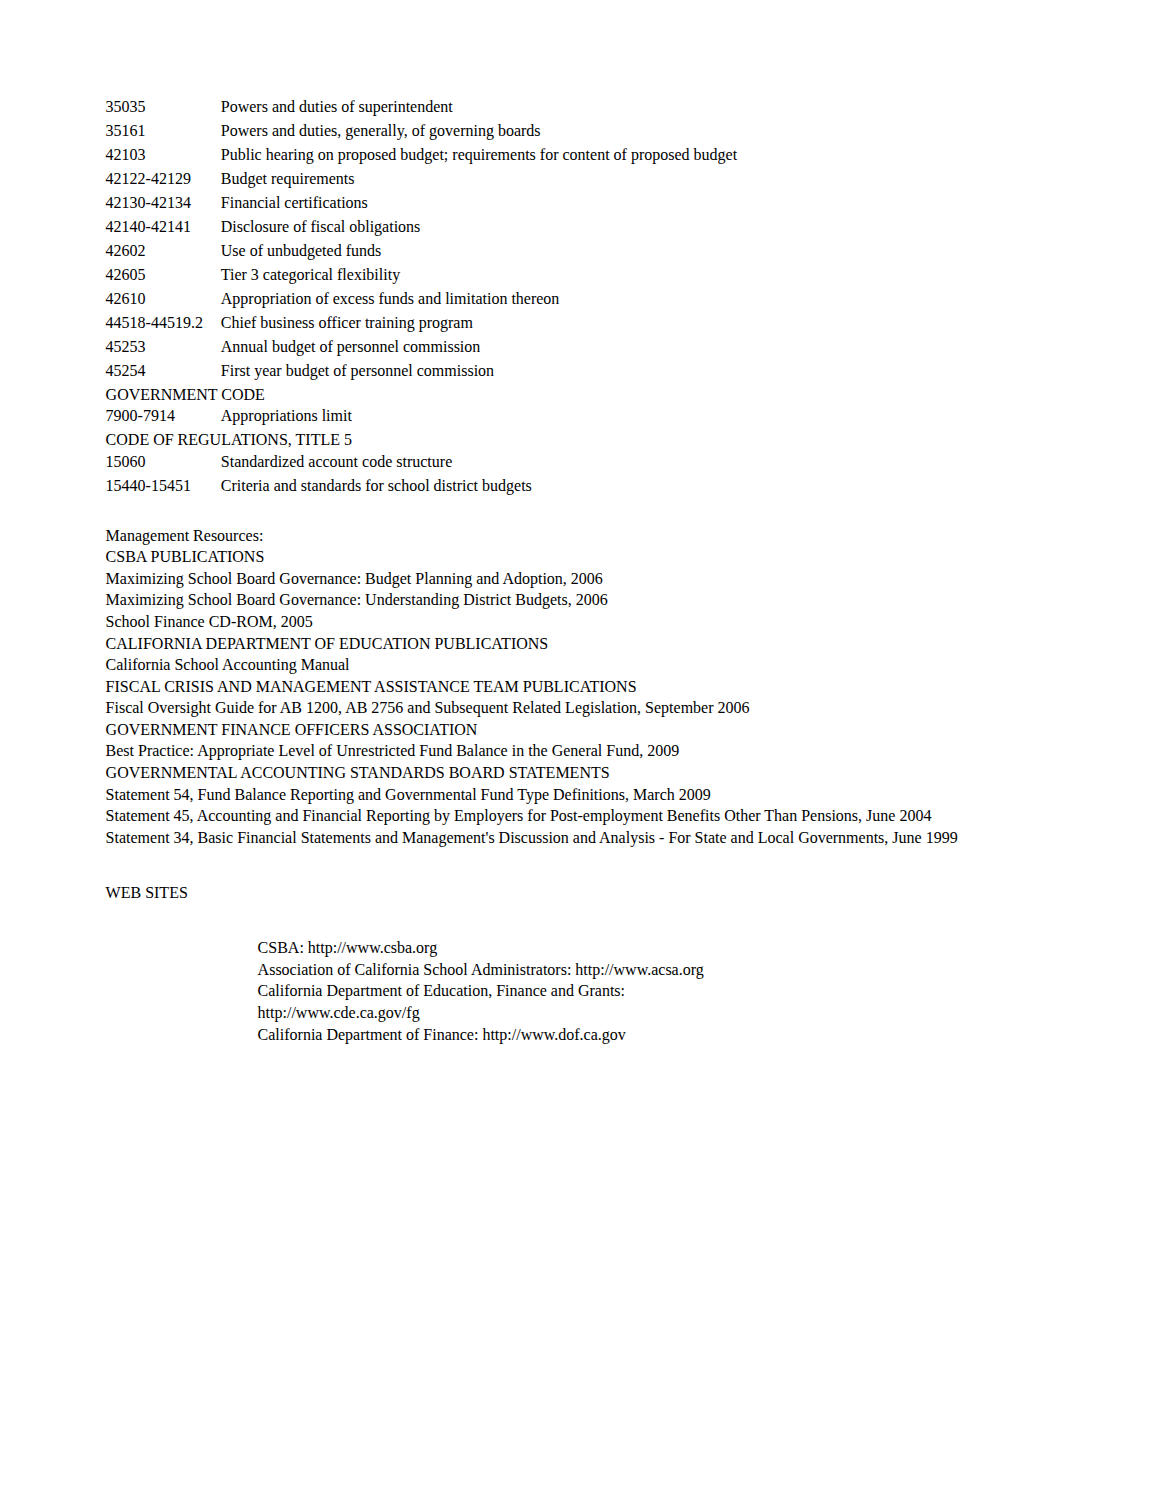35035 Powers and duties of superintendent
35161 Powers and duties, generally, of governing boards
42103 Public hearing on proposed budget; requirements for content of proposed budget
42122-42129 Budget requirements
42130-42134 Financial certifications
42140-42141 Disclosure of fiscal obligations
42602 Use of unbudgeted funds
42605 Tier 3 categorical flexibility
42610 Appropriation of excess funds and limitation thereon
44518-44519.2 Chief business officer training program
45253 Annual budget of personnel commission
45254 First year budget of personnel commission
GOVERNMENT CODE
7900-7914 Appropriations limit
CODE OF REGULATIONS, TITLE 5
15060 Standardized account code structure
15440-15451 Criteria and standards for school district budgets
Management Resources:
CSBA PUBLICATIONS
Maximizing School Board Governance: Budget Planning and Adoption, 2006
Maximizing School Board Governance: Understanding District Budgets, 2006
School Finance CD-ROM, 2005
CALIFORNIA DEPARTMENT OF EDUCATION PUBLICATIONS
California School Accounting Manual
FISCAL CRISIS AND MANAGEMENT ASSISTANCE TEAM PUBLICATIONS
Fiscal Oversight Guide for AB 1200, AB 2756 and Subsequent Related Legislation, September 2006
GOVERNMENT FINANCE OFFICERS ASSOCIATION
Best Practice: Appropriate Level of Unrestricted Fund Balance in the General Fund, 2009
GOVERNMENTAL ACCOUNTING STANDARDS BOARD STATEMENTS
Statement 54, Fund Balance Reporting and Governmental Fund Type Definitions, March 2009
Statement 45, Accounting and Financial Reporting by Employers for Post-employment Benefits Other Than Pensions, June 2004
Statement 34, Basic Financial Statements and Management's Discussion and Analysis - For State and Local Governments, June 1999
WEB SITES
CSBA: http://www.csba.org
Association of California School Administrators: http://www.acsa.org
California Department of Education, Finance and Grants:
http://www.cde.ca.gov/fg
California Department of Finance: http://www.dof.ca.gov